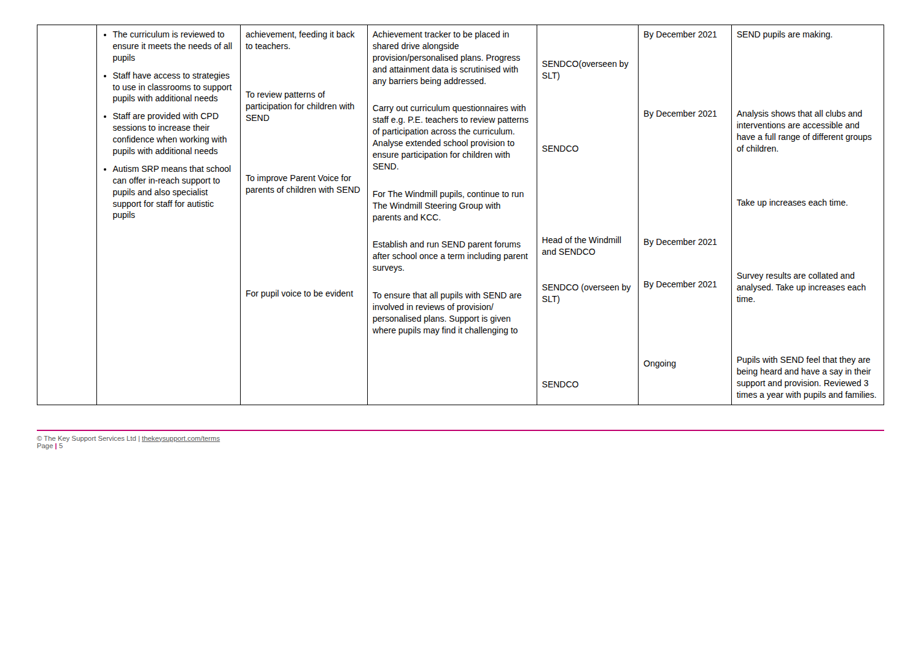| | The curriculum is reviewed to ensure it meets the needs of all pupils Staff have access to strategies to use in classrooms to support pupils with additional needs Staff are provided with CPD sessions to increase their confidence when working with pupils with additional needs Autism SRP means that school can offer in-reach support to pupils and also specialist support for staff for autistic pupils | achievement, feeding it back to teachers. To review patterns of participation for children with SEND To improve Parent Voice for parents of children with SEND For pupil voice to be evident | Achievement tracker to be placed in shared drive alongside provision/personalised plans. Progress and attainment data is scrutinised with any barriers being addressed. Carry out curriculum questionnaires with staff e.g. P.E. teachers to review patterns of participation across the curriculum. Analyse extended school provision to ensure participation for children with SEND. For The Windmill pupils, continue to run The Windmill Steering Group with parents and KCC. Establish and run SEND parent forums after school once a term including parent surveys. To ensure that all pupils with SEND are involved in reviews of provision/ personalised plans. Support is given where pupils may find it challenging to | SENDCO(overseen by SLT) SENDCO Head of the Windmill and SENDCO SENDCO (overseen by SLT) SENDCO | By December 2021 By December 2021 By December 2021 By December 2021 Ongoing | SEND pupils are making. Analysis shows that all clubs and interventions are accessible and have a full range of different groups of children. Take up increases each time. Survey results are collated and analysed. Take up increases each time. Pupils with SEND feel that they are being heard and have a say in their support and provision. Reviewed 3 times a year with pupils and families. |
© The Key Support Services Ltd | thekeysupport.com/terms
Page | 5